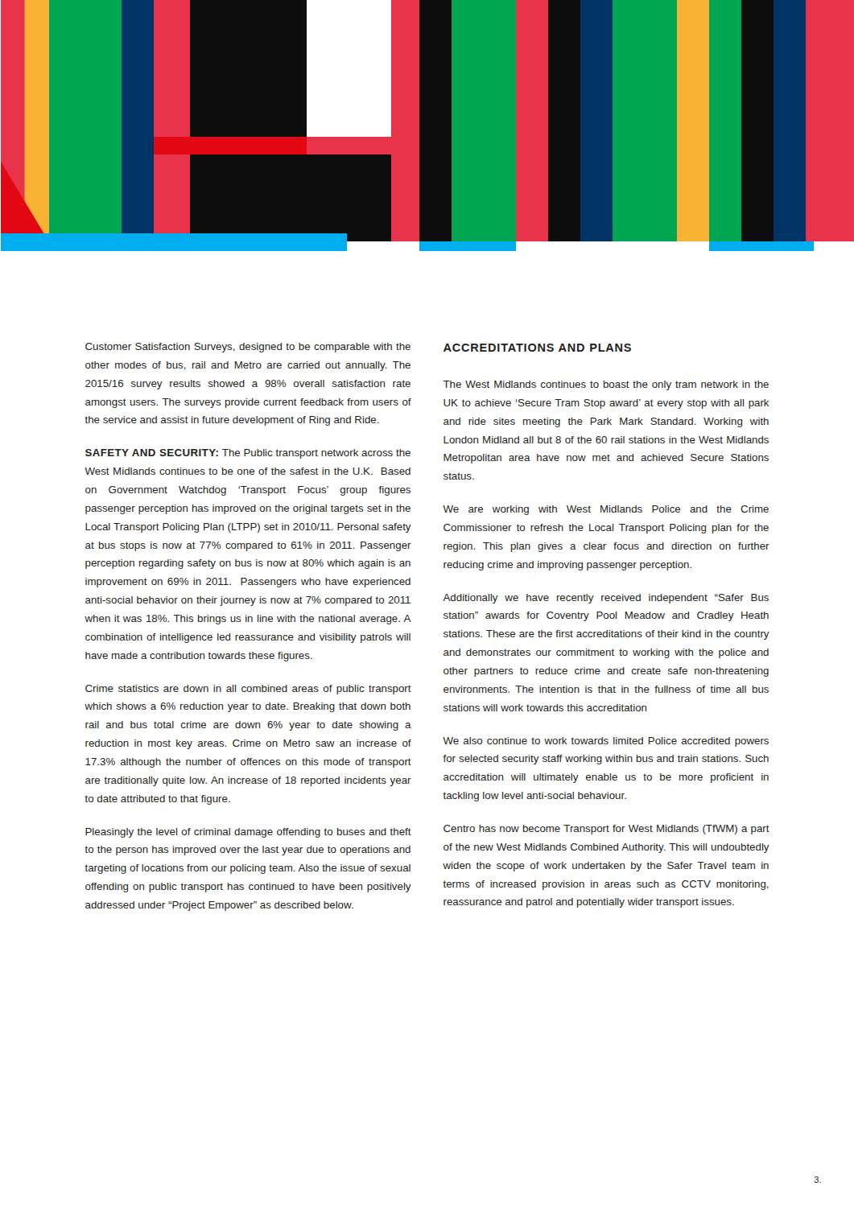Customer Satisfaction Surveys, designed to be comparable with the other modes of bus, rail and Metro are carried out annually. The 2015/16 survey results showed a 98% overall satisfaction rate amongst users. The surveys provide current feedback from users of the service and assist in future development of Ring and Ride.
SAFETY AND SECURITY: The Public transport network across the West Midlands continues to be one of the safest in the U.K. Based on Government Watchdog ‘Transport Focus’ group figures passenger perception has improved on the original targets set in the Local Transport Policing Plan (LTPP) set in 2010/11. Personal safety at bus stops is now at 77% compared to 61% in 2011. Passenger perception regarding safety on bus is now at 80% which again is an improvement on 69% in 2011. Passengers who have experienced anti-social behavior on their journey is now at 7% compared to 2011 when it was 18%. This brings us in line with the national average. A combination of intelligence led reassurance and visibility patrols will have made a contribution towards these figures.
Crime statistics are down in all combined areas of public transport which shows a 6% reduction year to date. Breaking that down both rail and bus total crime are down 6% year to date showing a reduction in most key areas. Crime on Metro saw an increase of 17.3% although the number of offences on this mode of transport are traditionally quite low. An increase of 18 reported incidents year to date attributed to that figure.
Pleasingly the level of criminal damage offending to buses and theft to the person has improved over the last year due to operations and targeting of locations from our policing team. Also the issue of sexual offending on public transport has continued to have been positively addressed under “Project Empower” as described below.
Accreditations and plans
The West Midlands continues to boast the only tram network in the UK to achieve ‘Secure Tram Stop award’ at every stop with all park and ride sites meeting the Park Mark Standard. Working with London Midland all but 8 of the 60 rail stations in the West Midlands Metropolitan area have now met and achieved Secure Stations status.
We are working with West Midlands Police and the Crime Commissioner to refresh the Local Transport Policing plan for the region. This plan gives a clear focus and direction on further reducing crime and improving passenger perception.
Additionally we have recently received independent “Safer Bus station” awards for Coventry Pool Meadow and Cradley Heath stations. These are the first accreditations of their kind in the country and demonstrates our commitment to working with the police and other partners to reduce crime and create safe non-threatening environments. The intention is that in the fullness of time all bus stations will work towards this accreditation
We also continue to work towards limited Police accredited powers for selected security staff working within bus and train stations. Such accreditation will ultimately enable us to be more proficient in tackling low level anti-social behaviour.
Centro has now become Transport for West Midlands (TfWM) a part of the new West Midlands Combined Authority. This will undoubtedly widen the scope of work undertaken by the Safer Travel team in terms of increased provision in areas such as CCTV monitoring, reassurance and patrol and potentially wider transport issues.
3.